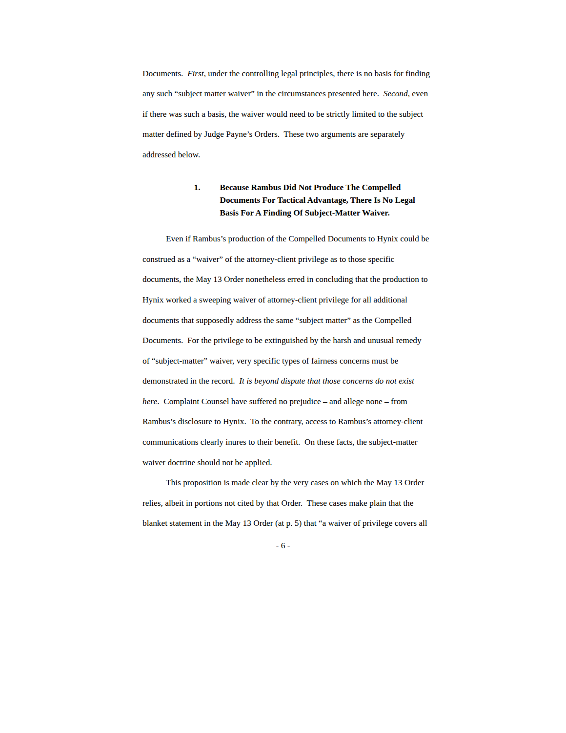Documents. First, under the controlling legal principles, there is no basis for finding any such “subject matter waiver” in the circumstances presented here. Second, even if there was such a basis, the waiver would need to be strictly limited to the subject matter defined by Judge Payne’s Orders. These two arguments are separately addressed below.
1. Because Rambus Did Not Produce The Compelled Documents For Tactical Advantage, There Is No Legal Basis For A Finding Of Subject-Matter Waiver.
Even if Rambus’s production of the Compelled Documents to Hynix could be construed as a “waiver” of the attorney-client privilege as to those specific documents, the May 13 Order nonetheless erred in concluding that the production to Hynix worked a sweeping waiver of attorney-client privilege for all additional documents that supposedly address the same “subject matter” as the Compelled Documents. For the privilege to be extinguished by the harsh and unusual remedy of “subject-matter” waiver, very specific types of fairness concerns must be demonstrated in the record. It is beyond dispute that those concerns do not exist here. Complaint Counsel have suffered no prejudice – and allege none – from Rambus’s disclosure to Hynix. To the contrary, access to Rambus’s attorney-client communications clearly inures to their benefit. On these facts, the subject-matter waiver doctrine should not be applied.
This proposition is made clear by the very cases on which the May 13 Order relies, albeit in portions not cited by that Order. These cases make plain that the blanket statement in the May 13 Order (at p. 5) that “a waiver of privilege covers all
- 6 -